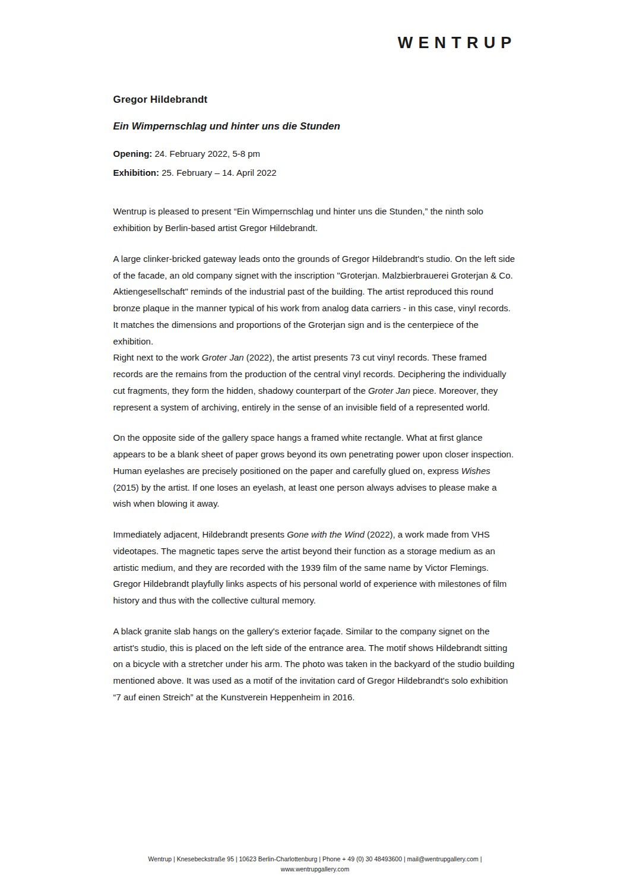WENTRUP
Gregor Hildebrandt
Ein Wimpernschlag und hinter uns die Stunden
Opening: 24. February 2022, 5-8 pm
Exhibition: 25. February – 14. April 2022
Wentrup is pleased to present “Ein Wimpernschlag und hinter uns die Stunden,” the ninth solo exhibition by Berlin-based artist Gregor Hildebrandt.
A large clinker-bricked gateway leads onto the grounds of Gregor Hildebrandt's studio. On the left side of the facade, an old company signet with the inscription "Groterjan. Malzbierbrauerei Groterjan & Co. Aktiengesellschaft" reminds of the industrial past of the building. The artist reproduced this round bronze plaque in the manner typical of his work from analog data carriers - in this case, vinyl records. It matches the dimensions and proportions of the Groterjan sign and is the centerpiece of the exhibition.
Right next to the work Groter Jan (2022), the artist presents 73 cut vinyl records. These framed records are the remains from the production of the central vinyl records. Deciphering the individually cut fragments, they form the hidden, shadowy counterpart of the Groter Jan piece. Moreover, they represent a system of archiving, entirely in the sense of an invisible field of a represented world.
On the opposite side of the gallery space hangs a framed white rectangle. What at first glance appears to be a blank sheet of paper grows beyond its own penetrating power upon closer inspection. Human eyelashes are precisely positioned on the paper and carefully glued on, express Wishes (2015) by the artist. If one loses an eyelash, at least one person always advises to please make a wish when blowing it away.
Immediately adjacent, Hildebrandt presents Gone with the Wind (2022), a work made from VHS videotapes. The magnetic tapes serve the artist beyond their function as a storage medium as an artistic medium, and they are recorded with the 1939 film of the same name by Victor Flemings. Gregor Hildebrandt playfully links aspects of his personal world of experience with milestones of film history and thus with the collective cultural memory.
A black granite slab hangs on the gallery's exterior façade. Similar to the company signet on the artist's studio, this is placed on the left side of the entrance area. The motif shows Hildebrandt sitting on a bicycle with a stretcher under his arm. The photo was taken in the backyard of the studio building mentioned above. It was used as a motif of the invitation card of Gregor Hildebrandt's solo exhibition “7 auf einen Streich” at the Kunstverein Heppenheim in 2016.
Wentrup | Knesebeckstraße 95 | 10623 Berlin-Charlottenburg | Phone + 49 (0) 30 48493600 | mail@wentrupgallery.com | www.wentrupgallery.com